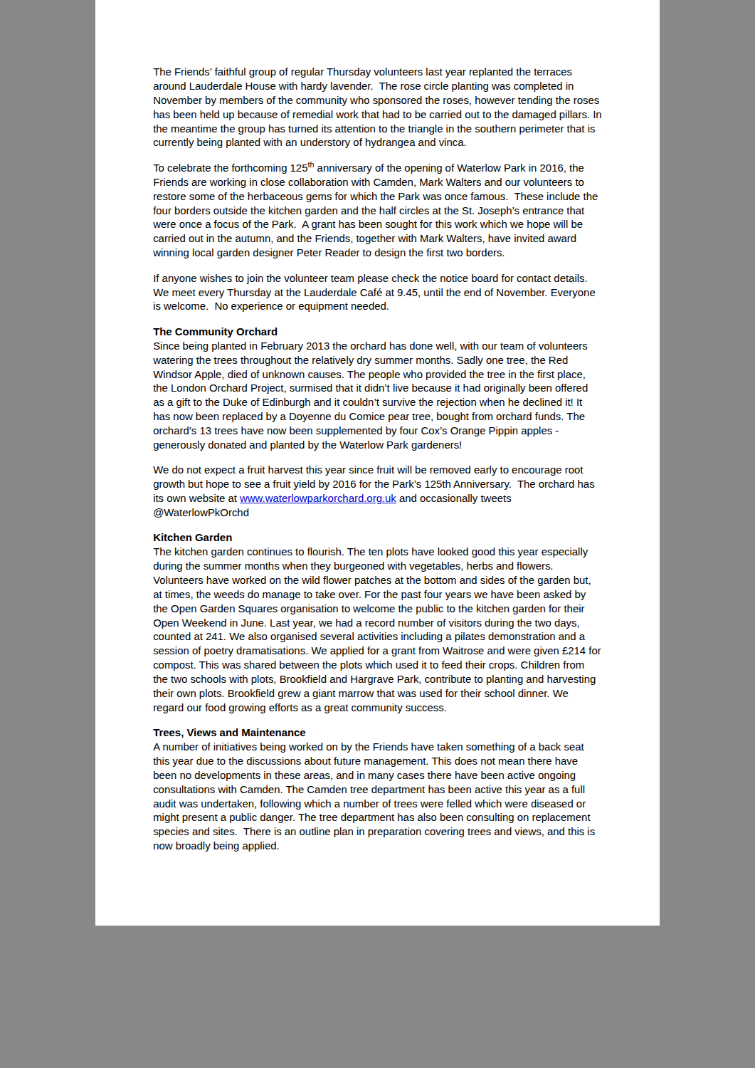The Friends’ faithful group of regular Thursday volunteers last year replanted the terraces around Lauderdale House with hardy lavender. The rose circle planting was completed in November by members of the community who sponsored the roses, however tending the roses has been held up because of remedial work that had to be carried out to the damaged pillars. In the meantime the group has turned its attention to the triangle in the southern perimeter that is currently being planted with an understory of hydrangea and vinca.
To celebrate the forthcoming 125th anniversary of the opening of Waterlow Park in 2016, the Friends are working in close collaboration with Camden, Mark Walters and our volunteers to restore some of the herbaceous gems for which the Park was once famous. These include the four borders outside the kitchen garden and the half circles at the St. Joseph’s entrance that were once a focus of the Park. A grant has been sought for this work which we hope will be carried out in the autumn, and the Friends, together with Mark Walters, have invited award winning local garden designer Peter Reader to design the first two borders.
If anyone wishes to join the volunteer team please check the notice board for contact details. We meet every Thursday at the Lauderdale Café at 9.45, until the end of November. Everyone is welcome. No experience or equipment needed.
The Community Orchard
Since being planted in February 2013 the orchard has done well, with our team of volunteers watering the trees throughout the relatively dry summer months. Sadly one tree, the Red Windsor Apple, died of unknown causes. The people who provided the tree in the first place, the London Orchard Project, surmised that it didn’t live because it had originally been offered as a gift to the Duke of Edinburgh and it couldn’t survive the rejection when he declined it! It has now been replaced by a Doyenne du Comice pear tree, bought from orchard funds. The orchard’s 13 trees have now been supplemented by four Cox’s Orange Pippin apples - generously donated and planted by the Waterlow Park gardeners!
We do not expect a fruit harvest this year since fruit will be removed early to encourage root growth but hope to see a fruit yield by 2016 for the Park’s 125th Anniversary. The orchard has its own website at www.waterlowparkorchard.org.uk and occasionally tweets @WaterlowPkOrchd
Kitchen Garden
The kitchen garden continues to flourish. The ten plots have looked good this year especially during the summer months when they burgeoned with vegetables, herbs and flowers. Volunteers have worked on the wild flower patches at the bottom and sides of the garden but, at times, the weeds do manage to take over. For the past four years we have been asked by the Open Garden Squares organisation to welcome the public to the kitchen garden for their Open Weekend in June. Last year, we had a record number of visitors during the two days, counted at 241. We also organised several activities including a pilates demonstration and a session of poetry dramatisations. We applied for a grant from Waitrose and were given £214 for compost. This was shared between the plots which used it to feed their crops. Children from the two schools with plots, Brookfield and Hargrave Park, contribute to planting and harvesting their own plots. Brookfield grew a giant marrow that was used for their school dinner. We regard our food growing efforts as a great community success.
Trees, Views and Maintenance
A number of initiatives being worked on by the Friends have taken something of a back seat this year due to the discussions about future management. This does not mean there have been no developments in these areas, and in many cases there have been active ongoing consultations with Camden. The Camden tree department has been active this year as a full audit was undertaken, following which a number of trees were felled which were diseased or might present a public danger. The tree department has also been consulting on replacement species and sites. There is an outline plan in preparation covering trees and views, and this is now broadly being applied.